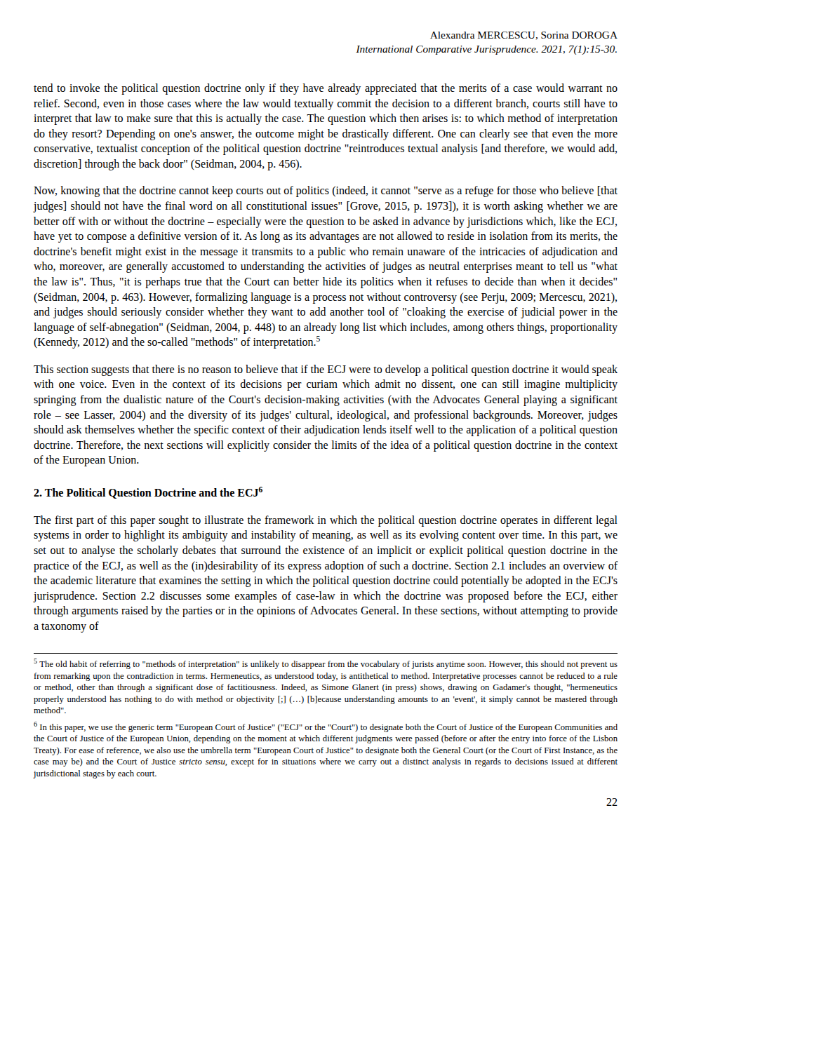Alexandra MERCESCU, Sorina DOROGA
International Comparative Jurisprudence. 2021, 7(1):15-30.
tend to invoke the political question doctrine only if they have already appreciated that the merits of a case would warrant no relief. Second, even in those cases where the law would textually commit the decision to a different branch, courts still have to interpret that law to make sure that this is actually the case. The question which then arises is: to which method of interpretation do they resort? Depending on one's answer, the outcome might be drastically different. One can clearly see that even the more conservative, textualist conception of the political question doctrine "reintroduces textual analysis [and therefore, we would add, discretion] through the back door" (Seidman, 2004, p. 456).
Now, knowing that the doctrine cannot keep courts out of politics (indeed, it cannot "serve as a refuge for those who believe [that judges] should not have the final word on all constitutional issues" [Grove, 2015, p. 1973]), it is worth asking whether we are better off with or without the doctrine – especially were the question to be asked in advance by jurisdictions which, like the ECJ, have yet to compose a definitive version of it. As long as its advantages are not allowed to reside in isolation from its merits, the doctrine's benefit might exist in the message it transmits to a public who remain unaware of the intricacies of adjudication and who, moreover, are generally accustomed to understanding the activities of judges as neutral enterprises meant to tell us "what the law is". Thus, "it is perhaps true that the Court can better hide its politics when it refuses to decide than when it decides" (Seidman, 2004, p. 463). However, formalizing language is a process not without controversy (see Perju, 2009; Mercescu, 2021), and judges should seriously consider whether they want to add another tool of "cloaking the exercise of judicial power in the language of self-abnegation" (Seidman, 2004, p. 448) to an already long list which includes, among others things, proportionality (Kennedy, 2012) and the so-called "methods" of interpretation.5
This section suggests that there is no reason to believe that if the ECJ were to develop a political question doctrine it would speak with one voice. Even in the context of its decisions per curiam which admit no dissent, one can still imagine multiplicity springing from the dualistic nature of the Court's decision-making activities (with the Advocates General playing a significant role – see Lasser, 2004) and the diversity of its judges' cultural, ideological, and professional backgrounds. Moreover, judges should ask themselves whether the specific context of their adjudication lends itself well to the application of a political question doctrine. Therefore, the next sections will explicitly consider the limits of the idea of a political question doctrine in the context of the European Union.
2. The Political Question Doctrine and the ECJ6
The first part of this paper sought to illustrate the framework in which the political question doctrine operates in different legal systems in order to highlight its ambiguity and instability of meaning, as well as its evolving content over time. In this part, we set out to analyse the scholarly debates that surround the existence of an implicit or explicit political question doctrine in the practice of the ECJ, as well as the (in)desirability of its express adoption of such a doctrine. Section 2.1 includes an overview of the academic literature that examines the setting in which the political question doctrine could potentially be adopted in the ECJ's jurisprudence. Section 2.2 discusses some examples of case-law in which the doctrine was proposed before the ECJ, either through arguments raised by the parties or in the opinions of Advocates General. In these sections, without attempting to provide a taxonomy of
5 The old habit of referring to "methods of interpretation" is unlikely to disappear from the vocabulary of jurists anytime soon. However, this should not prevent us from remarking upon the contradiction in terms. Hermeneutics, as understood today, is antithetical to method. Interpretative processes cannot be reduced to a rule or method, other than through a significant dose of factitiousness. Indeed, as Simone Glanert (in press) shows, drawing on Gadamer's thought, "hermeneutics properly understood has nothing to do with method or objectivity [;] (…) [b]ecause understanding amounts to an 'event', it simply cannot be mastered through method".
6 In this paper, we use the generic term "European Court of Justice" ("ECJ" or the "Court") to designate both the Court of Justice of the European Communities and the Court of Justice of the European Union, depending on the moment at which different judgments were passed (before or after the entry into force of the Lisbon Treaty). For ease of reference, we also use the umbrella term "European Court of Justice" to designate both the General Court (or the Court of First Instance, as the case may be) and the Court of Justice stricto sensu, except for in situations where we carry out a distinct analysis in regards to decisions issued at different jurisdictional stages by each court.
22